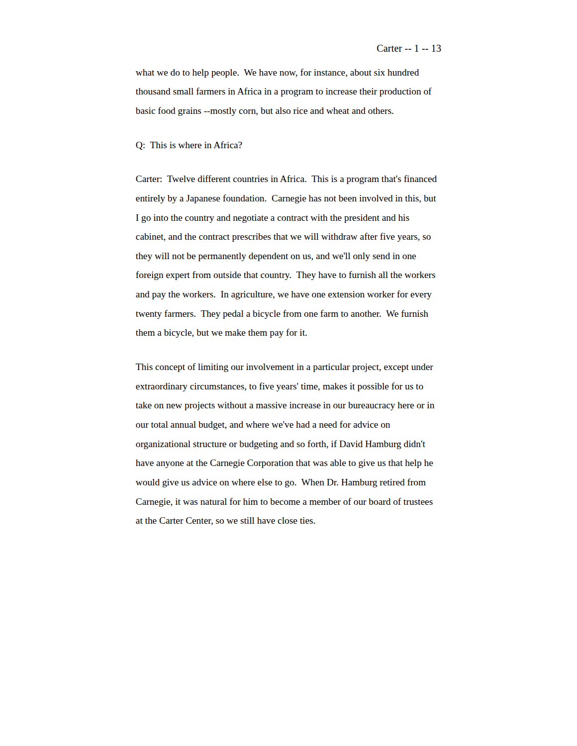Carter -- 1 -- 13
what we do to help people. We have now, for instance, about six hundred thousand small farmers in Africa in a program to increase their production of basic food grains --mostly corn, but also rice and wheat and others.
Q: This is where in Africa?
Carter: Twelve different countries in Africa. This is a program that's financed entirely by a Japanese foundation. Carnegie has not been involved in this, but I go into the country and negotiate a contract with the president and his cabinet, and the contract prescribes that we will withdraw after five years, so they will not be permanently dependent on us, and we'll only send in one foreign expert from outside that country. They have to furnish all the workers and pay the workers. In agriculture, we have one extension worker for every twenty farmers. They pedal a bicycle from one farm to another. We furnish them a bicycle, but we make them pay for it.
This concept of limiting our involvement in a particular project, except under extraordinary circumstances, to five years' time, makes it possible for us to take on new projects without a massive increase in our bureaucracy here or in our total annual budget, and where we've had a need for advice on organizational structure or budgeting and so forth, if David Hamburg didn't have anyone at the Carnegie Corporation that was able to give us that help he would give us advice on where else to go. When Dr. Hamburg retired from Carnegie, it was natural for him to become a member of our board of trustees at the Carter Center, so we still have close ties.